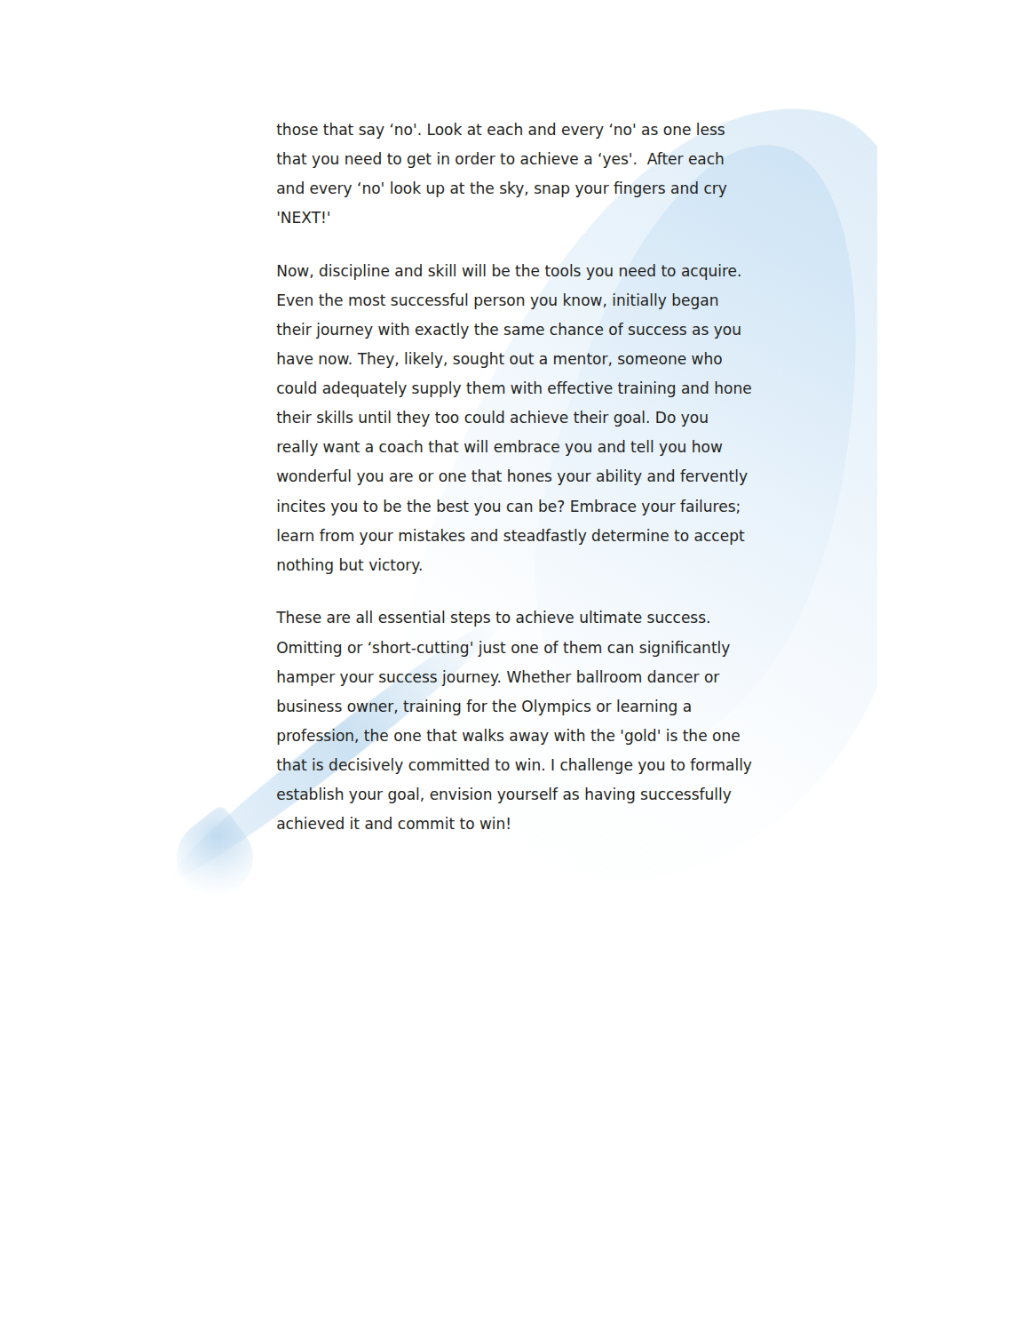those that say ‘no'. Look at each and every ‘no' as one less that you need to get in order to achieve a ‘yes'. After each and every ‘no' look up at the sky, snap your fingers and cry 'NEXT!'
Now, discipline and skill will be the tools you need to acquire. Even the most successful person you know, initially began their journey with exactly the same chance of success as you have now. They, likely, sought out a mentor, someone who could adequately supply them with effective training and hone their skills until they too could achieve their goal. Do you really want a coach that will embrace you and tell you how wonderful you are or one that hones your ability and fervently incites you to be the best you can be? Embrace your failures; learn from your mistakes and steadfastly determine to accept nothing but victory.
These are all essential steps to achieve ultimate success. Omitting or ‘short-cutting' just one of them can significantly hamper your success journey. Whether ballroom dancer or business owner, training for the Olympics or learning a profession, the one that walks away with the 'gold' is the one that is decisively committed to win. I challenge you to formally establish your goal, envision yourself as having successfully achieved it and commit to win!